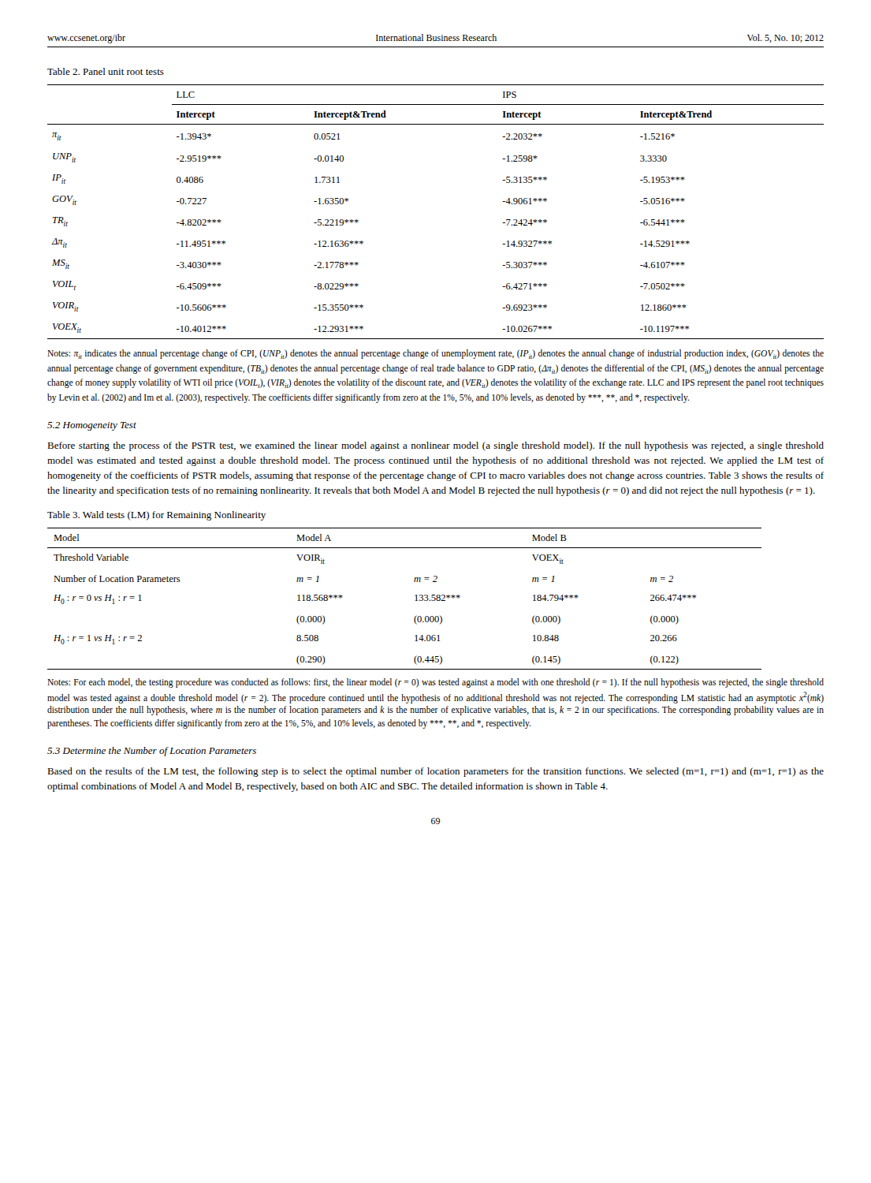www.ccsenet.org/ibr
International Business Research
Vol. 5, No. 10; 2012
Table 2. Panel unit root tests
| | LLC | IPS |
| --- | --- | --- |
| | Intercept | Intercept&Trend | Intercept | Intercept&Trend |
| π it | -1.3943* | 0.0521 | -2.2032** | -1.5216* |
| UNP it | -2.9519*** | -0.0140 | -1.2598* | 3.3330 |
| IP it | 0.4086 | 1.7311 | -5.3135*** | -5.1953*** |
| GOV it | -0.7227 | -1.6350* | -4.9061*** | -5.0516*** |
| TR it | -4.8202*** | -5.2219*** | -7.2424*** | -6.5441*** |
| Δπ it | -11.4951*** | -12.1636*** | -14.9327*** | -14.5291*** |
| MS it | -3.4030*** | -2.1778*** | -5.3037*** | -4.6107*** |
| VOIL t | -6.4509*** | -8.0229*** | -6.4271*** | -7.0502*** |
| VOIR it | -10.5606*** | -15.3550*** | -9.6923*** | 12.1860*** |
| VOEX it | -10.4012*** | -12.2931*** | -10.0267*** | -10.1197*** |
Notes: πit indicates the annual percentage change of CPI, (UNPit) denotes the annual percentage change of unemployment rate, (IPit) denotes the annual change of industrial production index, (GOVit) denotes the annual percentage change of government expenditure, (TBit) denotes the annual percentage change of real trade balance to GDP ratio, (Δπit) denotes the differential of the CPI, (MSit) denotes the annual percentage change of money supply volatility of WTI oil price (VOILt), (VIRit) denotes the volatility of the discount rate, and (VERit) denotes the volatility of the exchange rate. LLC and IPS represent the panel root techniques by Levin et al. (2002) and Im et al. (2003), respectively. The coefficients differ significantly from zero at the 1%, 5%, and 10% levels, as denoted by ***, **, and *, respectively.
5.2 Homogeneity Test
Before starting the process of the PSTR test, we examined the linear model against a nonlinear model (a single threshold model). If the null hypothesis was rejected, a single threshold model was estimated and tested against a double threshold model. The process continued until the hypothesis of no additional threshold was not rejected. We applied the LM test of homogeneity of the coefficients of PSTR models, assuming that response of the percentage change of CPI to macro variables does not change across countries. Table 3 shows the results of the linearity and specification tests of no remaining nonlinearity. It reveals that both Model A and Model B rejected the null hypothesis (r = 0) and did not reject the null hypothesis (r = 1).
Table 3. Wald tests (LM) for Remaining Nonlinearity
| Model | Model A | Model B |
| Threshold Variable | VOIR it | VOEX it |
| Number of Location Parameters | m = 1 | m = 2 | m = 1 | m = 2 |
| H 0 : r = 0 vs H 1 : r = 1 | 118.568*** | 133.582*** | 184.794*** | 266.474*** |
| | (0.000) | (0.000) | (0.000) | (0.000) |
| H 0 : r = 1 vs H 1 : r = 2 | 8.508 | 14.061 | 10.848 | 20.266 |
| | (0.290) | (0.445) | (0.145) | (0.122) |
Notes: For each model, the testing procedure was conducted as follows: first, the linear model (r = 0) was tested against a model with one threshold (r = 1). If the null hypothesis was rejected, the single threshold model was tested against a double threshold model (r = 2). The procedure continued until the hypothesis of no additional threshold was not rejected. The corresponding LM statistic had an asymptotic x2(mk) distribution under the null hypothesis, where m is the number of location parameters and k is the number of explicative variables, that is, k = 2 in our specifications. The corresponding probability values are in parentheses. The coefficients differ significantly from zero at the 1%, 5%, and 10% levels, as denoted by ***, **, and *, respectively.
5.3 Determine the Number of Location Parameters
Based on the results of the LM test, the following step is to select the optimal number of location parameters for the transition functions. We selected (m=1, r=1) and (m=1, r=1) as the optimal combinations of Model A and Model B, respectively, based on both AIC and SBC. The detailed information is shown in Table 4.
69